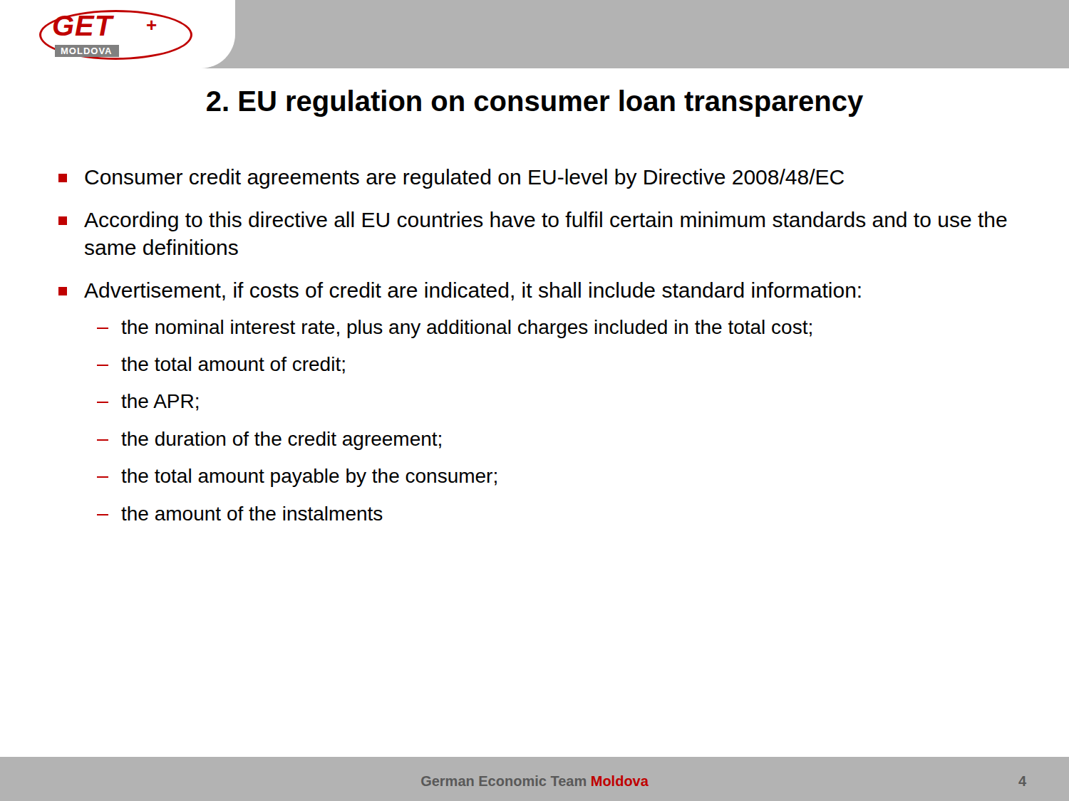GET
+
MOLDOVA
2. EU regulation on consumer loan transparency
Consumer credit agreements are regulated on EU-level by Directive 2008/48/EC
According to this directive all EU countries have to fulfil certain minimum standards and to use the same definitions
Advertisement, if costs of credit are indicated, it shall include standard information:
the nominal interest rate, plus any additional charges included in the total cost;
the total amount of credit;
the APR;
the duration of the credit agreement;
the total amount payable by the consumer;
the amount of the instalments
German Economic Team Moldova
4